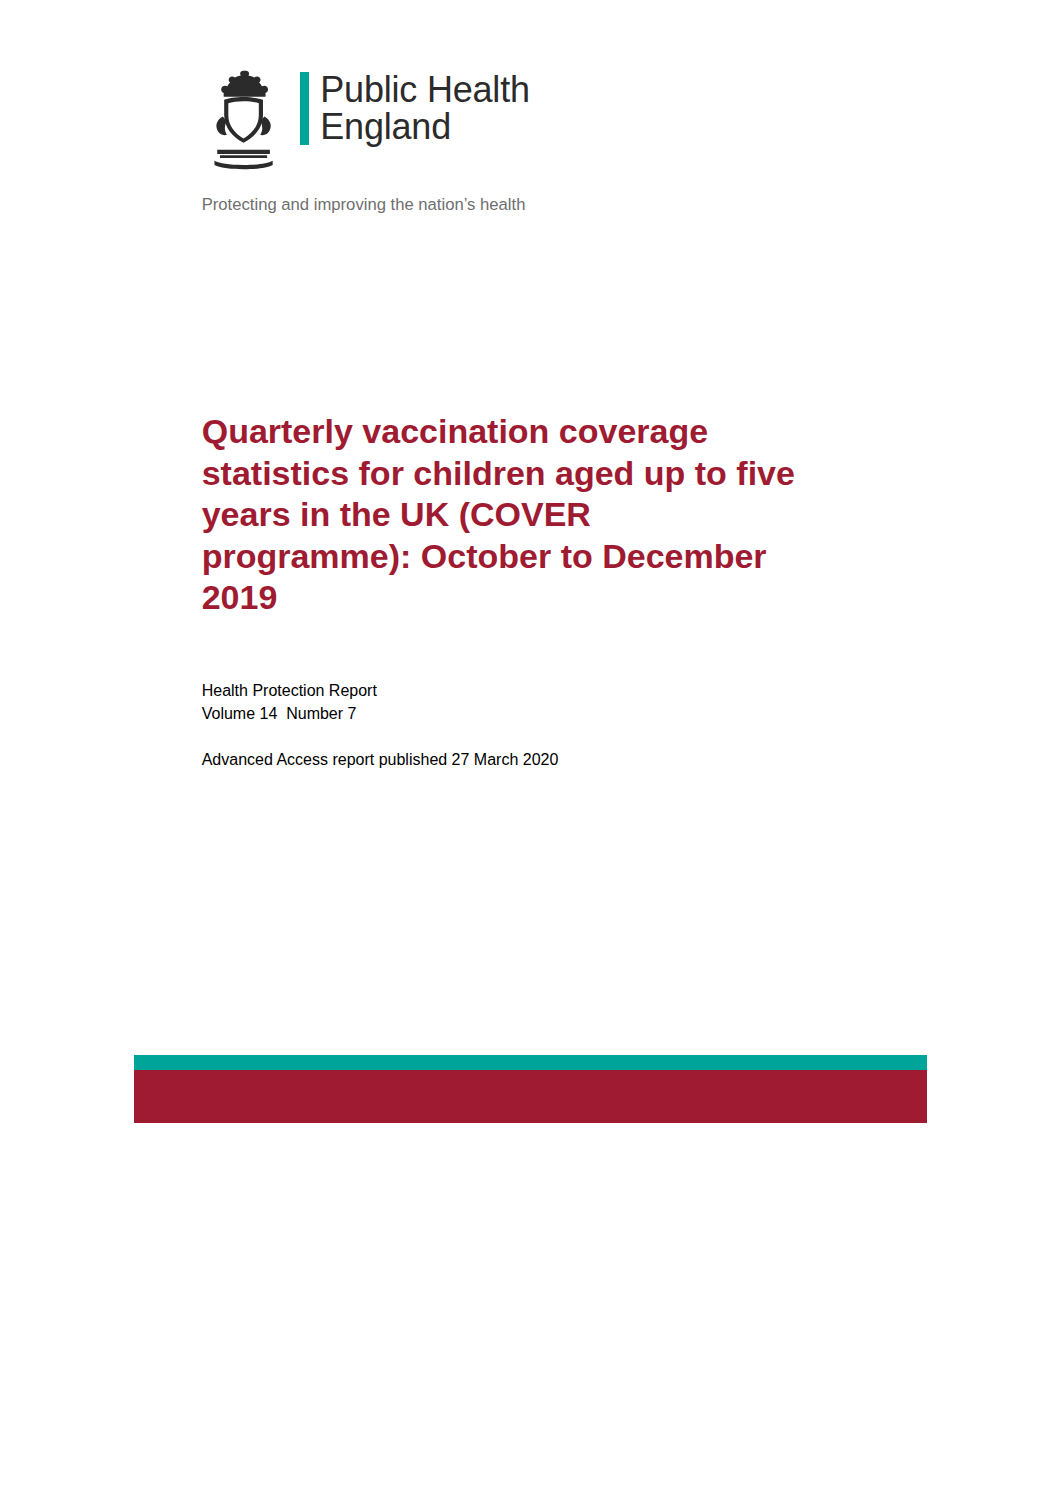Public Health England
Protecting and improving the nation’s health
Quarterly vaccination coverage statistics for children aged up to five years in the UK (COVER programme): October to December 2019
Health Protection Report
Volume 14 Number 7
Advanced Access report published 27 March 2020